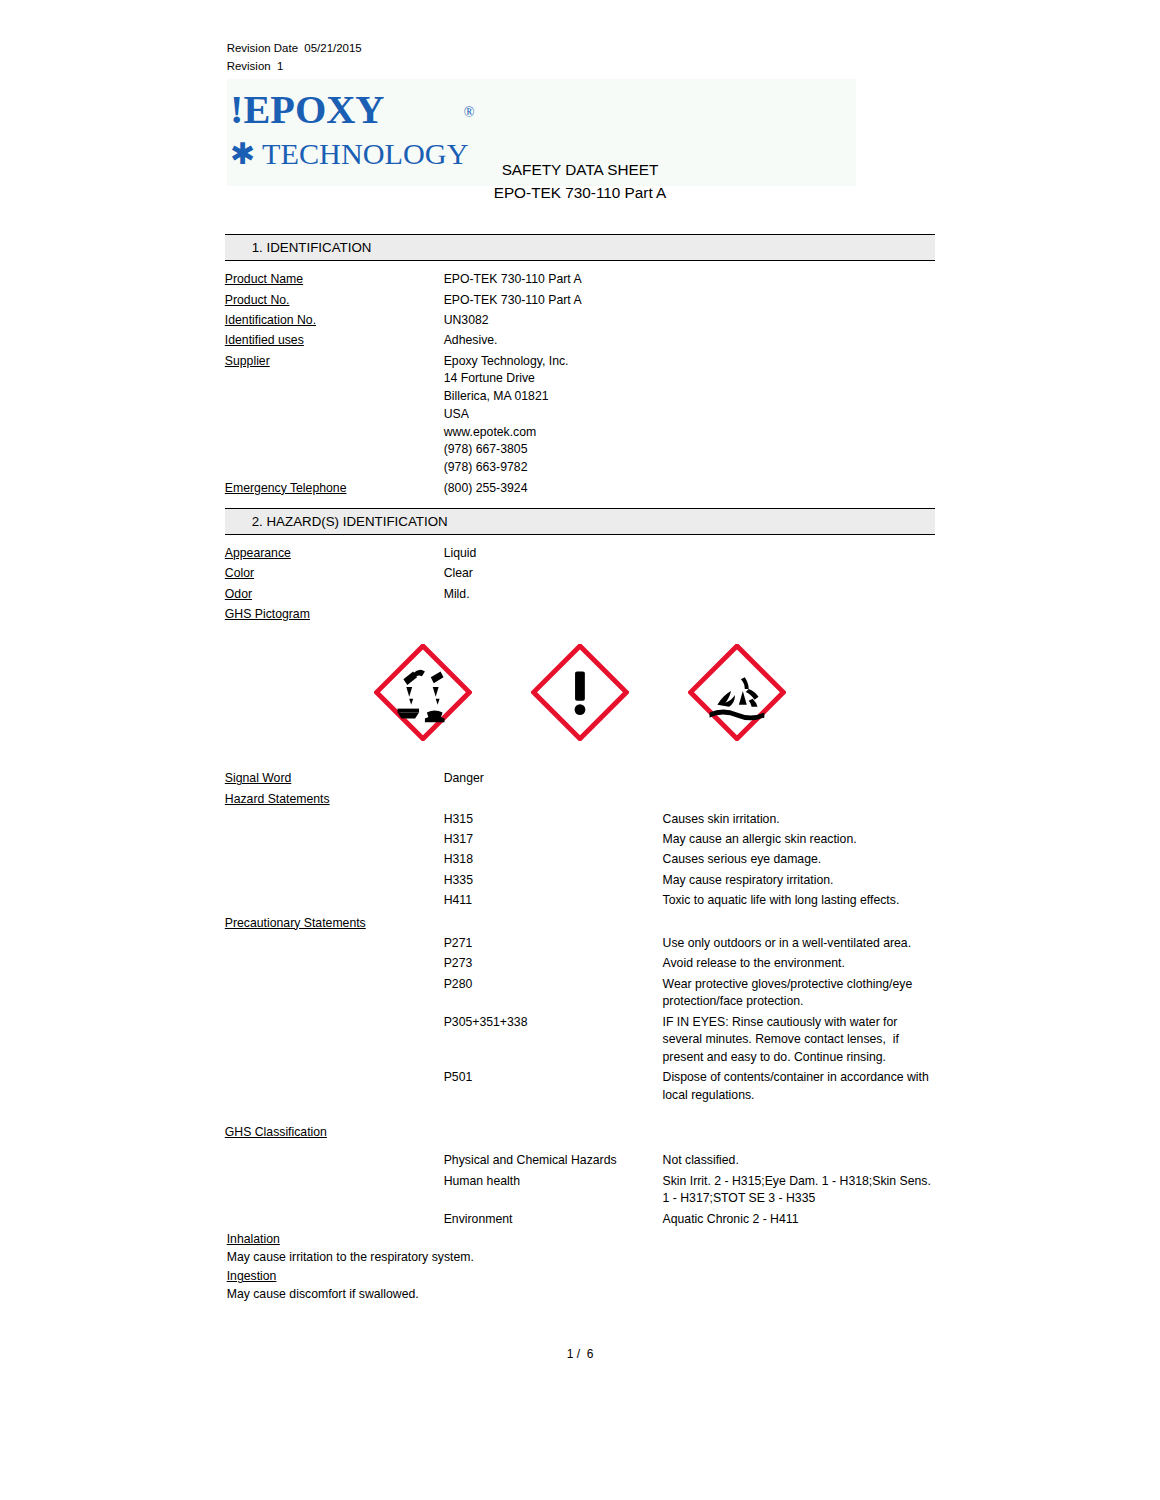Revision Date 05/21/2015
Revision 1
!EPOXY ✱ TECHNOLOGY ®
SAFETY DATA SHEET
EPO-TEK 730-110 Part A
1. IDENTIFICATION
| Product Name | EPO-TEK 730-110 Part A |
| Product No. | EPO-TEK 730-110 Part A |
| Identification No. | UN3082 |
| Identified uses | Adhesive. |
| Supplier | Epoxy Technology, Inc. 14 Fortune Drive Billerica, MA 01821 USA www.epotek.com (978) 667-3805 (978) 663-9782 |
| Emergency Telephone | (800) 255-3924 |
2. HAZARD(S) IDENTIFICATION
| Appearance | Liquid |
| Color | Clear |
| Odor | Mild. |
| GHS Pictogram | |
| Signal Word | Danger |
| Hazard Statements | |
| | / H315 / Causes skin irritation. / / H317 / May cause an allergic skin reaction. / / H318 / Causes serious eye damage. / / H335 / May cause respiratory irritation. / / H411 / Toxic to aquatic life with long lasting effects. / |
| Precautionary Statements | |
| | / P271 / Use only outdoors or in a well-ventilated area. / / P273 / Avoid release to the environment. / / P280 / Wear protective gloves/protective clothing/eye protection/face protection. / / P305+351+338 / IF IN EYES: Rinse cautiously with water for several minutes. Remove contact lenses, if present and easy to do. Continue rinsing. / / P501 / Dispose of contents/container in accordance with local regulations. / |
| GHS Classification | |
| | Physical and Chemical Hazards | Not classified. |
| | Human health | Skin Irrit. 2 - H315;Eye Dam. 1 - H318;Skin Sens. 1 - H317;STOT SE 3 - H335 |
| | Environment | Aquatic Chronic 2 - H411 |
Inhalation
May cause irritation to the respiratory system.
Ingestion
May cause discomfort if swallowed.
1 / 6